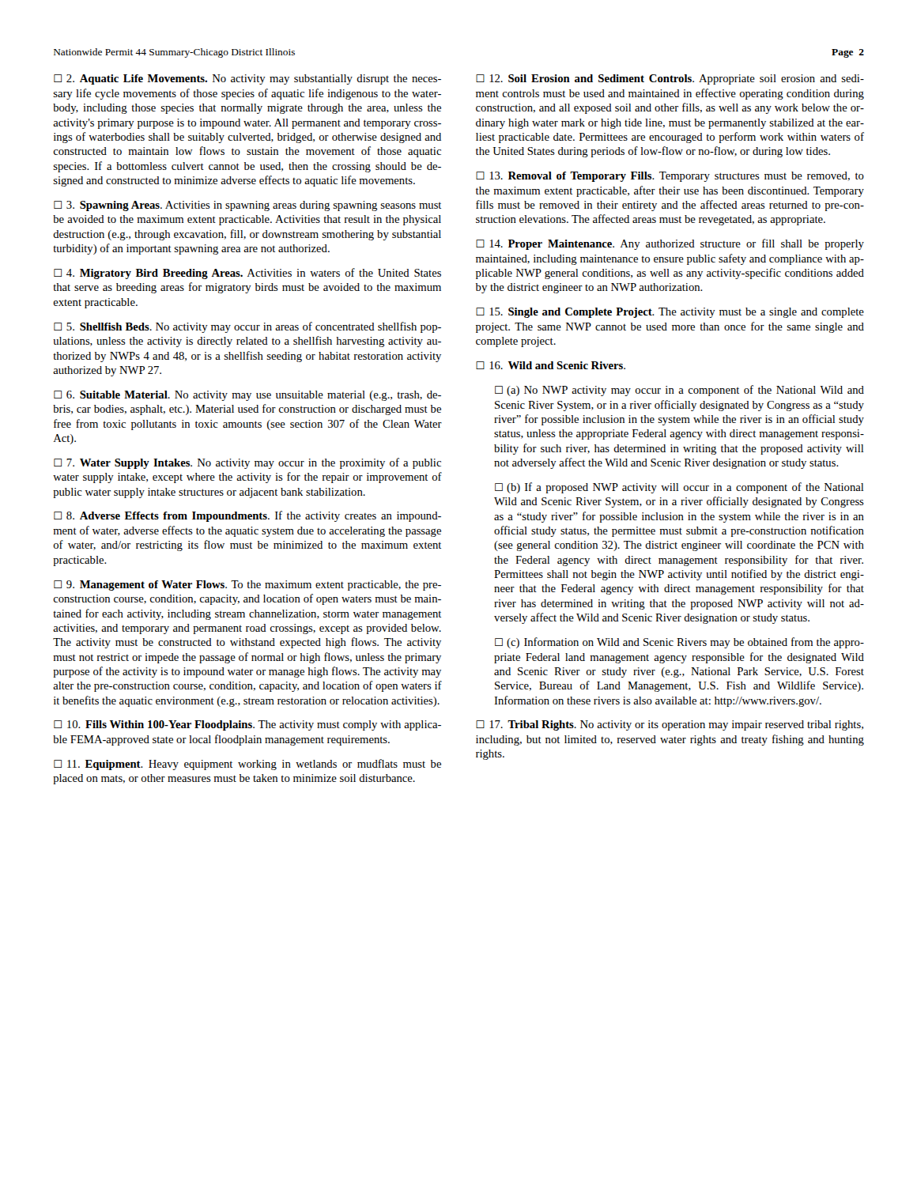Nationwide Permit 44 Summary-Chicago District Illinois Page 2
☐2. Aquatic Life Movements. No activity may substantially disrupt the necessary life cycle movements of those species of aquatic life indigenous to the waterbody, including those species that normally migrate through the area, unless the activity's primary purpose is to impound water. All permanent and temporary crossings of waterbodies shall be suitably culverted, bridged, or otherwise designed and constructed to maintain low flows to sustain the movement of those aquatic species. If a bottomless culvert cannot be used, then the crossing should be designed and constructed to minimize adverse effects to aquatic life movements.
☐3. Spawning Areas. Activities in spawning areas during spawning seasons must be avoided to the maximum extent practicable. Activities that result in the physical destruction (e.g., through excavation, fill, or downstream smothering by substantial turbidity) of an important spawning area are not authorized.
☐4. Migratory Bird Breeding Areas. Activities in waters of the United States that serve as breeding areas for migratory birds must be avoided to the maximum extent practicable.
☐5. Shellfish Beds. No activity may occur in areas of concentrated shellfish populations, unless the activity is directly related to a shellfish harvesting activity authorized by NWPs 4 and 48, or is a shellfish seeding or habitat restoration activity authorized by NWP 27.
☐6. Suitable Material. No activity may use unsuitable material (e.g., trash, debris, car bodies, asphalt, etc.). Material used for construction or discharged must be free from toxic pollutants in toxic amounts (see section 307 of the Clean Water Act).
☐7. Water Supply Intakes. No activity may occur in the proximity of a public water supply intake, except where the activity is for the repair or improvement of public water supply intake structures or adjacent bank stabilization.
☐8. Adverse Effects from Impoundments. If the activity creates an impoundment of water, adverse effects to the aquatic system due to accelerating the passage of water, and/or restricting its flow must be minimized to the maximum extent practicable.
☐9. Management of Water Flows. To the maximum extent practicable, the pre-construction course, condition, capacity, and location of open waters must be maintained for each activity, including stream channelization, storm water management activities, and temporary and permanent road crossings, except as provided below. The activity must be constructed to withstand expected high flows. The activity must not restrict or impede the passage of normal or high flows, unless the primary purpose of the activity is to impound water or manage high flows. The activity may alter the pre-construction course, condition, capacity, and location of open waters if it benefits the aquatic environment (e.g., stream restoration or relocation activities).
☐10. Fills Within 100-Year Floodplains. The activity must comply with applicable FEMA-approved state or local floodplain management requirements.
☐11. Equipment. Heavy equipment working in wetlands or mudflats must be placed on mats, or other measures must be taken to minimize soil disturbance.
☐12. Soil Erosion and Sediment Controls. Appropriate soil erosion and sediment controls must be used and maintained in effective operating condition during construction, and all exposed soil and other fills, as well as any work below the ordinary high water mark or high tide line, must be permanently stabilized at the earliest practicable date. Permittees are encouraged to perform work within waters of the United States during periods of low-flow or no-flow, or during low tides.
☐13. Removal of Temporary Fills. Temporary structures must be removed, to the maximum extent practicable, after their use has been discontinued. Temporary fills must be removed in their entirety and the affected areas returned to pre-construction elevations. The affected areas must be revegetated, as appropriate.
☐14. Proper Maintenance. Any authorized structure or fill shall be properly maintained, including maintenance to ensure public safety and compliance with applicable NWP general conditions, as well as any activity-specific conditions added by the district engineer to an NWP authorization.
☐15. Single and Complete Project. The activity must be a single and complete project. The same NWP cannot be used more than once for the same single and complete project.
☐16. Wild and Scenic Rivers.
☐(a) No NWP activity may occur in a component of the National Wild and Scenic River System, or in a river officially designated by Congress as a “study river” for possible inclusion in the system while the river is in an official study status, unless the appropriate Federal agency with direct management responsibility for such river, has determined in writing that the proposed activity will not adversely affect the Wild and Scenic River designation or study status.
☐(b) If a proposed NWP activity will occur in a component of the National Wild and Scenic River System, or in a river officially designated by Congress as a “study river” for possible inclusion in the system while the river is in an official study status, the permittee must submit a pre-construction notification (see general condition 32). The district engineer will coordinate the PCN with the Federal agency with direct management responsibility for that river. Permittees shall not begin the NWP activity until notified by the district engineer that the Federal agency with direct management responsibility for that river has determined in writing that the proposed NWP activity will not adversely affect the Wild and Scenic River designation or study status.
☐(c) Information on Wild and Scenic Rivers may be obtained from the appropriate Federal land management agency responsible for the designated Wild and Scenic River or study river (e.g., National Park Service, U.S. Forest Service, Bureau of Land Management, U.S. Fish and Wildlife Service). Information on these rivers is also available at: http://www.rivers.gov/.
☐17. Tribal Rights. No activity or its operation may impair reserved tribal rights, including, but not limited to, reserved water rights and treaty fishing and hunting rights.